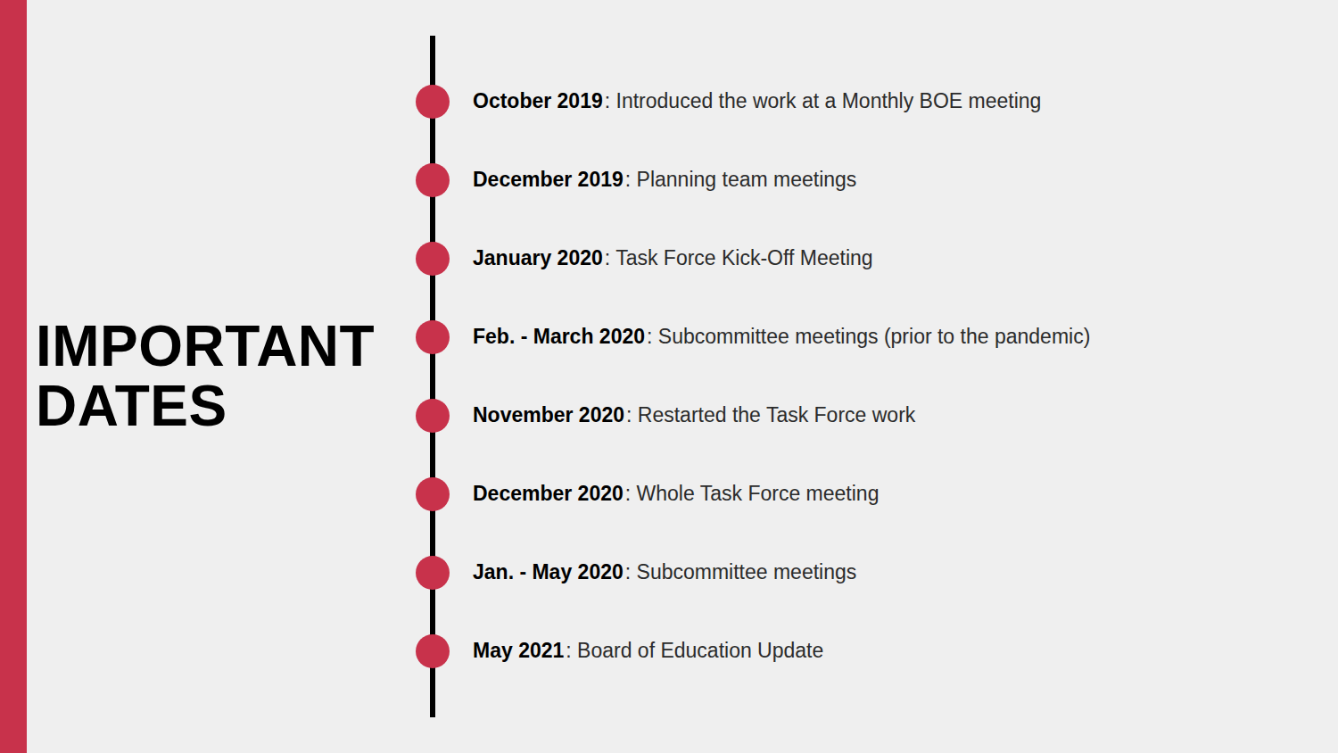Important
Dates
October 2019: Introduced the work at a Monthly BOE meeting
December 2019: Planning team meetings
January 2020: Task Force Kick-Off Meeting
Feb. - March 2020: Subcommittee meetings (prior to the pandemic)
November 2020: Restarted the Task Force work
December 2020: Whole Task Force meeting
Jan. - May 2020: Subcommittee meetings
May 2021: Board of Education Update